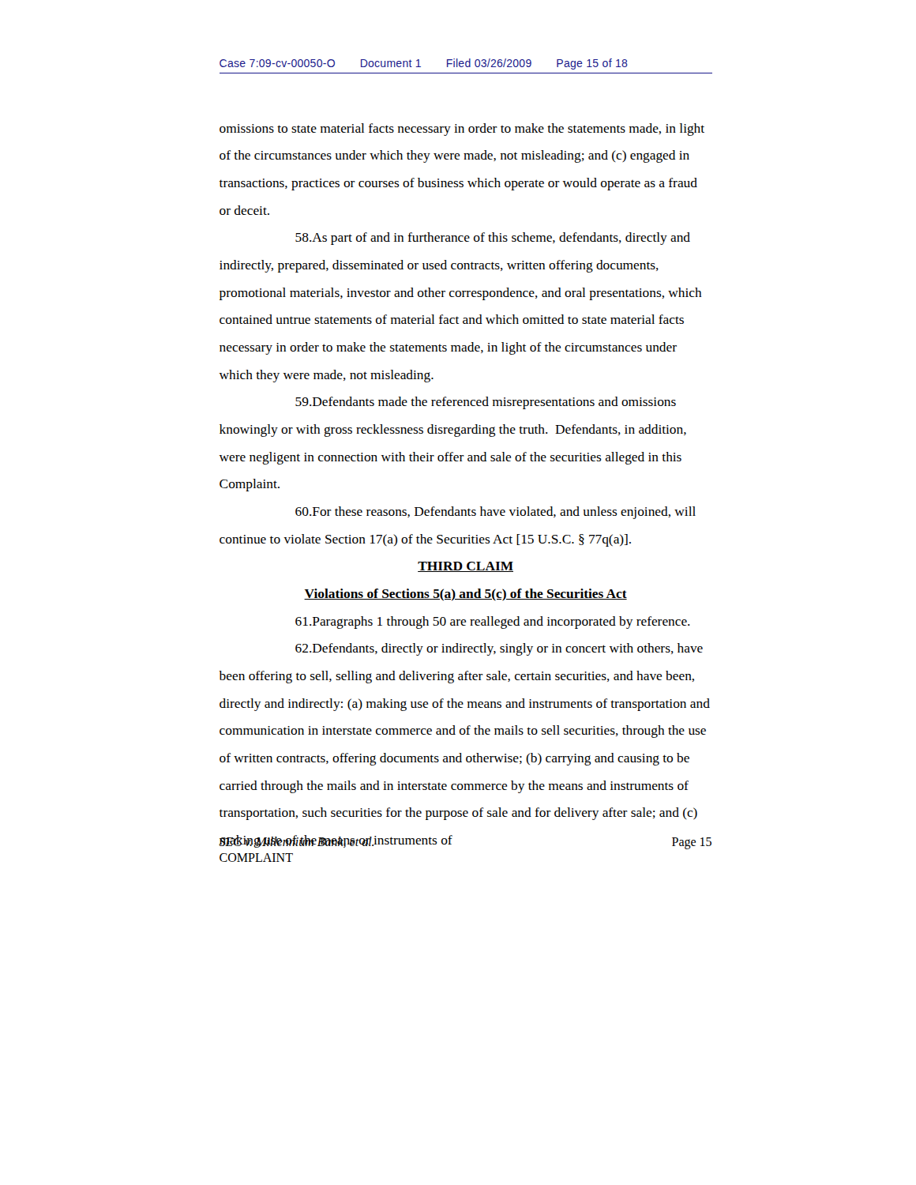Case 7:09-cv-00050-O Document 1 Filed 03/26/2009 Page 15 of 18
omissions to state material facts necessary in order to make the statements made, in light of the circumstances under which they were made, not misleading; and (c) engaged in transactions, practices or courses of business which operate or would operate as a fraud or deceit.
58. As part of and in furtherance of this scheme, defendants, directly and indirectly, prepared, disseminated or used contracts, written offering documents, promotional materials, investor and other correspondence, and oral presentations, which contained untrue statements of material fact and which omitted to state material facts necessary in order to make the statements made, in light of the circumstances under which they were made, not misleading.
59. Defendants made the referenced misrepresentations and omissions knowingly or with gross recklessness disregarding the truth. Defendants, in addition, were negligent in connection with their offer and sale of the securities alleged in this Complaint.
60. For these reasons, Defendants have violated, and unless enjoined, will continue to violate Section 17(a) of the Securities Act [15 U.S.C. § 77q(a)].
THIRD CLAIM
Violations of Sections 5(a) and 5(c) of the Securities Act
61. Paragraphs 1 through 50 are realleged and incorporated by reference.
62. Defendants, directly or indirectly, singly or in concert with others, have been offering to sell, selling and delivering after sale, certain securities, and have been, directly and indirectly: (a) making use of the means and instruments of transportation and communication in interstate commerce and of the mails to sell securities, through the use of written contracts, offering documents and otherwise; (b) carrying and causing to be carried through the mails and in interstate commerce by the means and instruments of transportation, such securities for the purpose of sale and for delivery after sale; and (c) making use of the means or instruments of
SEC v. Millennium Bank, et al. Page 15
COMPLAINT